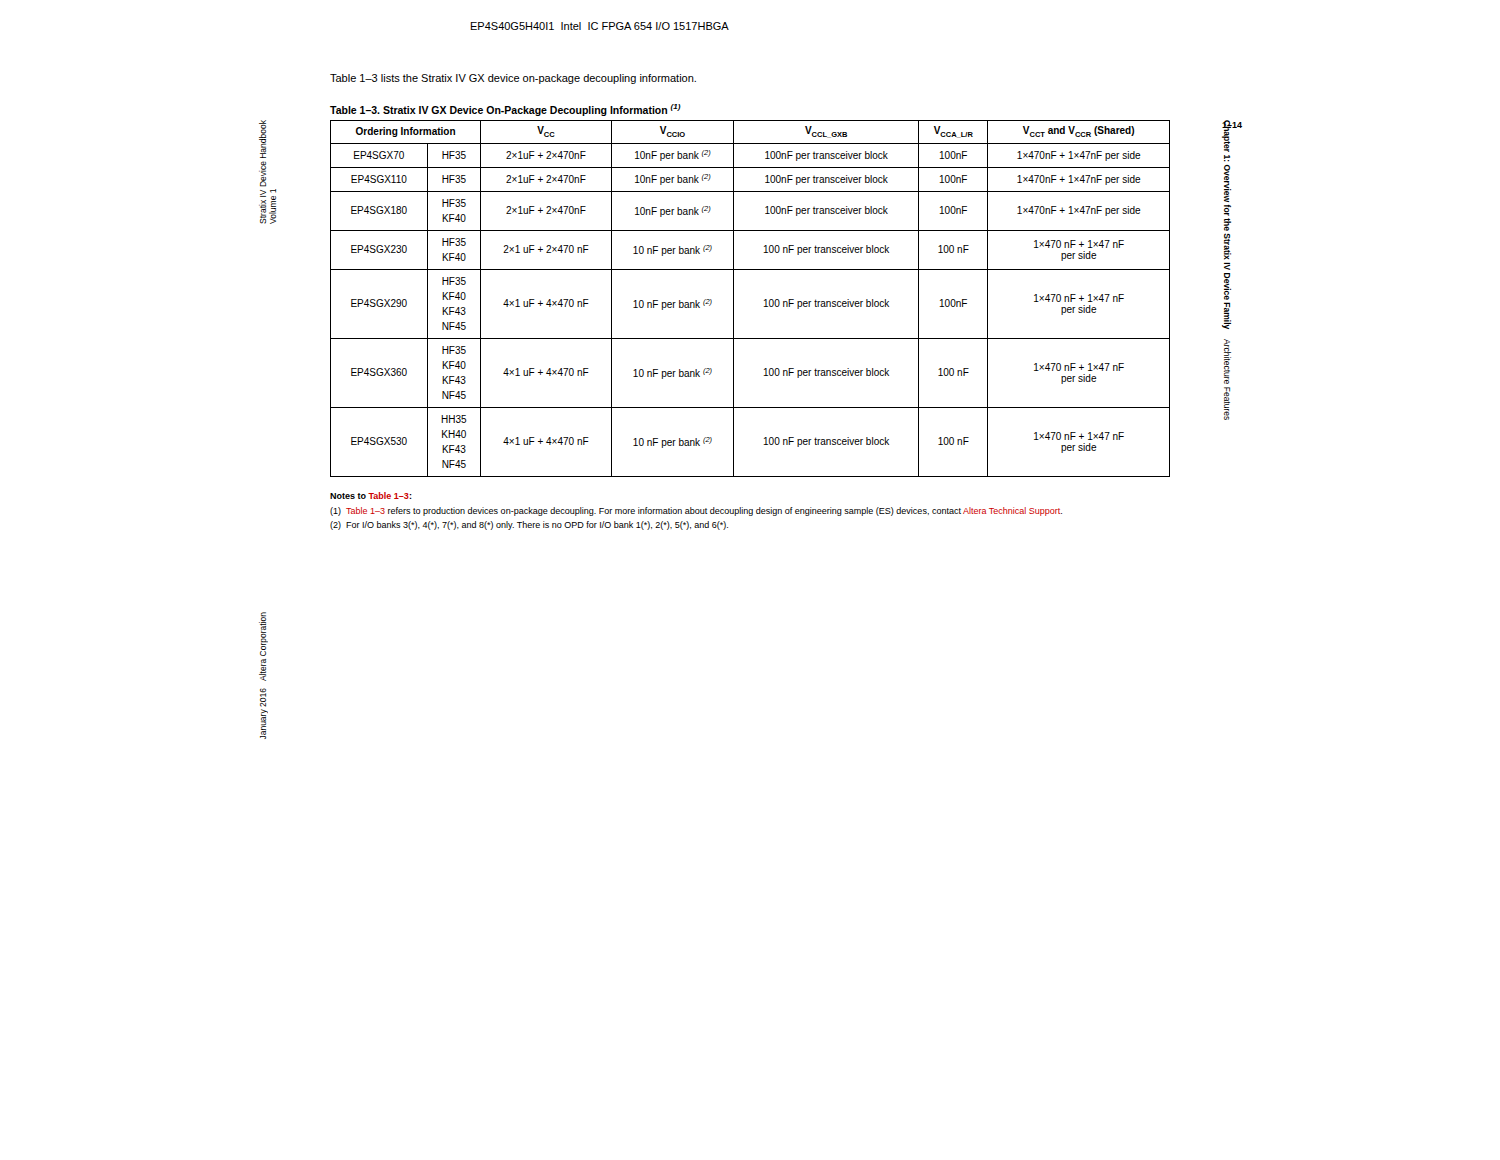EP4S40G5H40I1 Intel IC FPGA 654 I/O 1517HBGA
Stratix IV Device Handbook
Volume 1
1–14
Chapter 1: Overview for the Stratix IV Device Family
Architecture Features
Table 1–3 lists the Stratix IV GX device on-package decoupling information.
Table 1–3. Stratix IV GX Device On-Package Decoupling Information (1)
| Ordering Information | V CC | V CCIO | V CCL_GXB | V CCA_L/R | V CCT and V CCR (Shared) |
| --- | --- | --- | --- | --- | --- |
| EP4SGX70 | HF35 | 2×1uF + 2×470nF | 10nF per bank (2) | 100nF per transceiver block | 100nF | 1×470nF + 1×47nF per side |
| EP4SGX110 | HF35 | 2×1uF + 2×470nF | 10nF per bank (2) | 100nF per transceiver block | 100nF | 1×470nF + 1×47nF per side |
| EP4SGX180 | HF35 KF40 | 2×1uF + 2×470nF | 10nF per bank (2) | 100nF per transceiver block | 100nF | 1×470nF + 1×47nF per side |
| EP4SGX230 | HF35 KF40 | 2×1 uF + 2×470 nF | 10 nF per bank (2) | 100 nF per transceiver block | 100 nF | 1×470 nF + 1×47 nF per side |
| EP4SGX290 | HF35 KF40 KF43 NF45 | 4×1 uF + 4×470 nF | 10 nF per bank (2) | 100 nF per transceiver block | 100nF | 1×470 nF + 1×47 nF per side |
| EP4SGX360 | HF35 KF40 KF43 NF45 | 4×1 uF + 4×470 nF | 10 nF per bank (2) | 100 nF per transceiver block | 100 nF | 1×470 nF + 1×47 nF per side |
| EP4SGX530 | HH35 KH40 KF43 NF45 | 4×1 uF + 4×470 nF | 10 nF per bank (2) | 100 nF per transceiver block | 100 nF | 1×470 nF + 1×47 nF per side |
Notes to Table 1–3:
(1) Table 1–3 refers to production devices on-package decoupling. For more information about decoupling design of engineering sample (ES) devices, contact Altera Technical Support.
(2) For I/O banks 3(*), 4(*), 7(*), and 8(*) only. There is no OPD for I/O bank 1(*), 2(*), 5(*), and 6(*).
January 2016 Altera Corporation